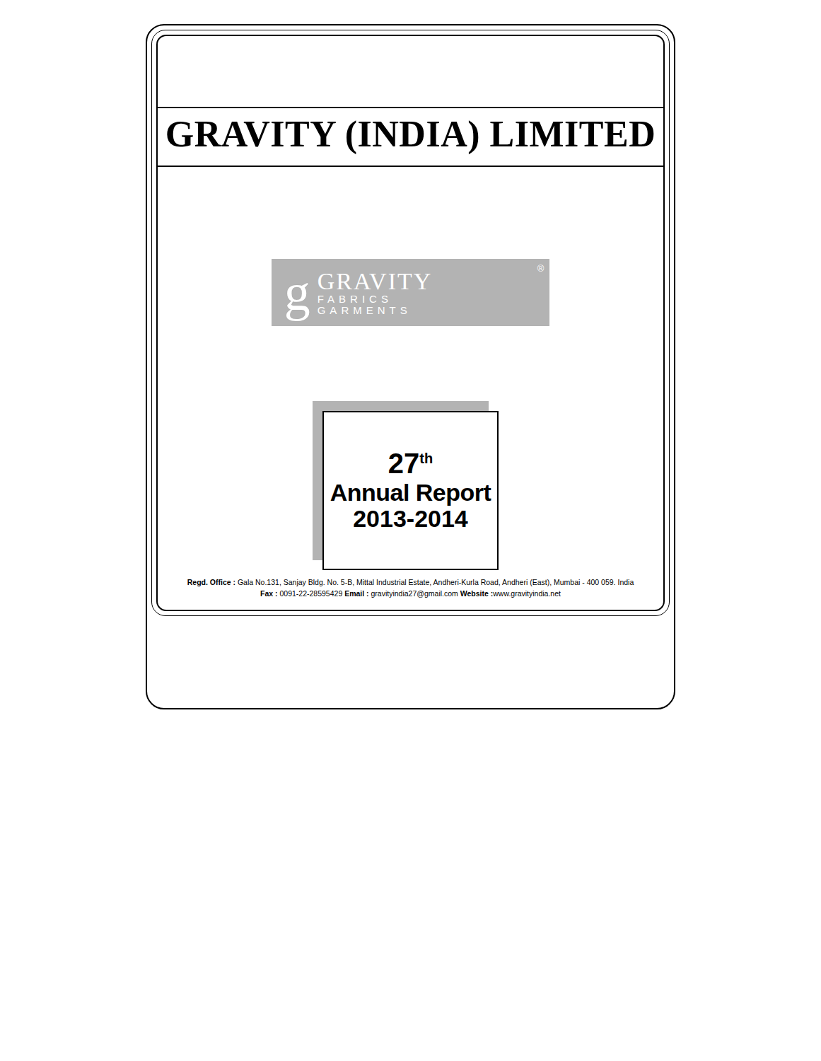GRAVITY (INDIA) LIMITED
®
g
GRAVITY FABRICS GARMENTS
27th
Annual Report
2013-2014
Regd. Office : Gala No.131, Sanjay Bldg. No. 5-B, Mittal Industrial Estate, Andheri-Kurla Road, Andheri (East), Mumbai - 400 059. India
Fax : 0091-22-28595429 Email : gravityindia27@gmail.com Website : www.gravityindia.net